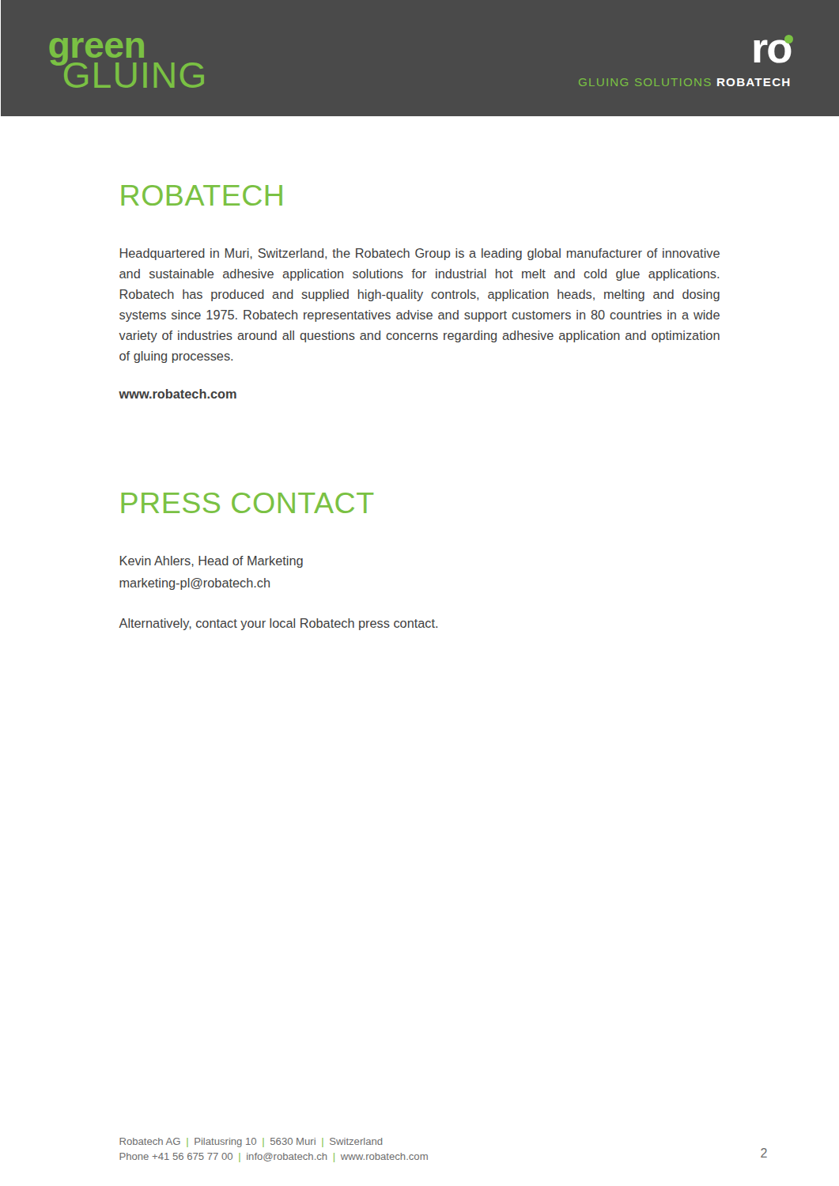green GLUING
ro
GLUING SOLUTIONS ROBATECH
ROBATECH
Headquartered in Muri, Switzerland, the Robatech Group is a leading global manufacturer of innovative and sustainable adhesive application solutions for industrial hot melt and cold glue applications. Robatech has produced and supplied high-quality controls, application heads, melting and dosing systems since 1975. Robatech representatives advise and support customers in 80 countries in a wide variety of industries around all questions and concerns regarding adhesive application and optimization of gluing processes.
www.robatech.com
PRESS CONTACT
Kevin Ahlers, Head of Marketing
marketing-pl@robatech.ch
Alternatively, contact your local Robatech press contact.
Robatech AG | Pilatusring 10 | 5630 Muri | Switzerland
Phone +41 56 675 77 00 | info@robatech.ch | www.robatech.com
2